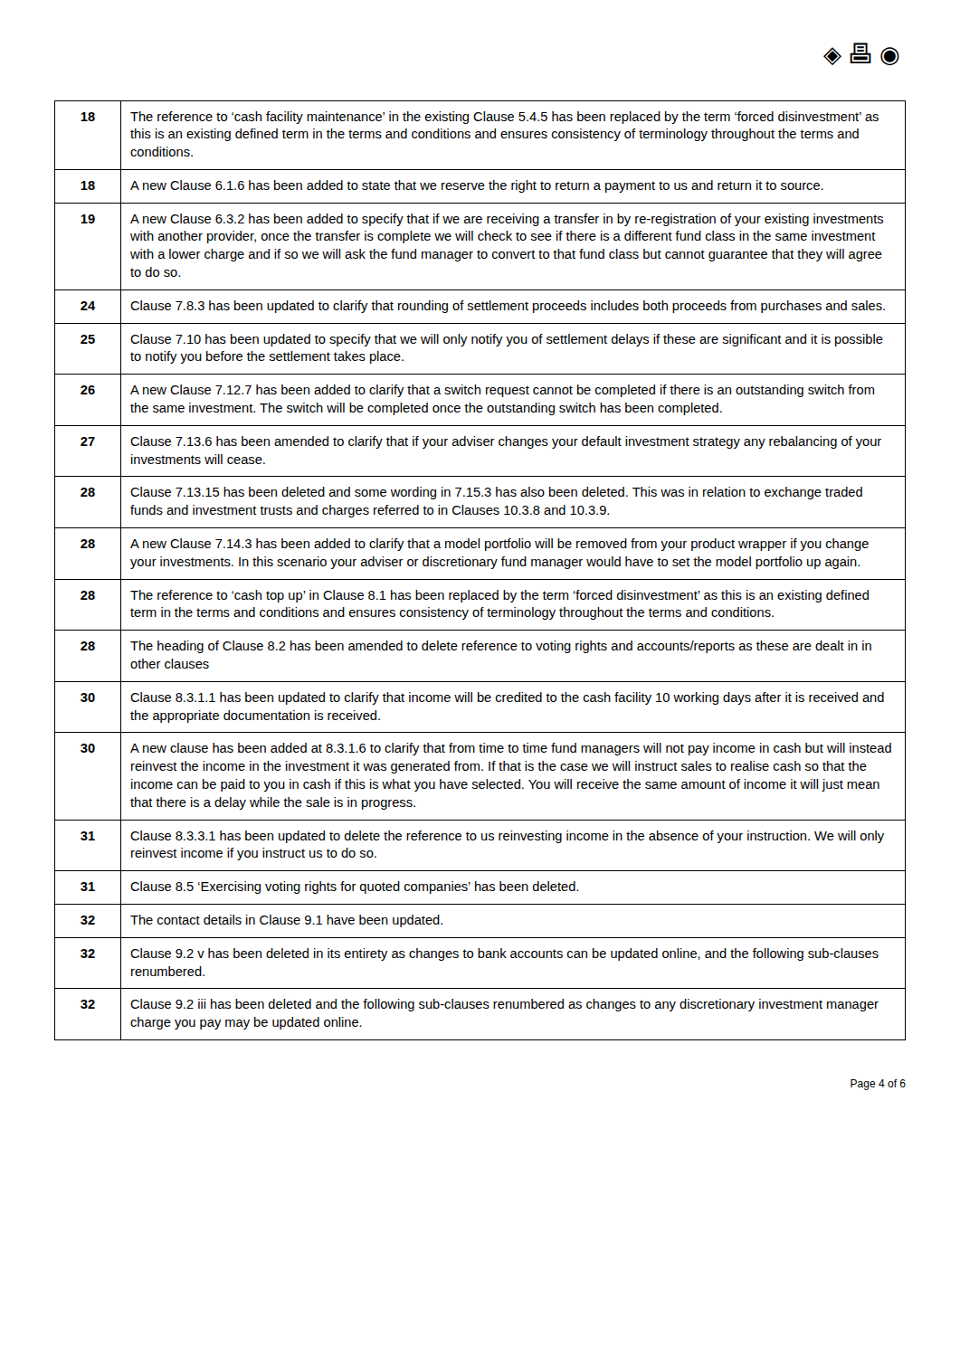◈🖶◉
| 18 | The reference to ‘cash facility maintenance’ in the existing Clause 5.4.5 has been replaced by the term ‘forced disinvestment’ as this is an existing defined term in the terms and conditions and ensures consistency of terminology throughout the terms and conditions. |
| 18 | A new Clause 6.1.6 has been added to state that we reserve the right to return a payment to us and return it to source. |
| 19 | A new Clause 6.3.2 has been added to specify that if we are receiving a transfer in by re-registration of your existing investments with another provider, once the transfer is complete we will check to see if there is a different fund class in the same investment with a lower charge and if so we will ask the fund manager to convert to that fund class but cannot guarantee that they will agree to do so. |
| 24 | Clause 7.8.3 has been updated to clarify that rounding of settlement proceeds includes both proceeds from purchases and sales. |
| 25 | Clause 7.10 has been updated to specify that we will only notify you of settlement delays if these are significant and it is possible to notify you before the settlement takes place. |
| 26 | A new Clause 7.12.7 has been added to clarify that a switch request cannot be completed if there is an outstanding switch from the same investment. The switch will be completed once the outstanding switch has been completed. |
| 27 | Clause 7.13.6 has been amended to clarify that if your adviser changes your default investment strategy any rebalancing of your investments will cease. |
| 28 | Clause 7.13.15 has been deleted and some wording in 7.15.3 has also been deleted. This was in relation to exchange traded funds and investment trusts and charges referred to in Clauses 10.3.8 and 10.3.9. |
| 28 | A new Clause 7.14.3 has been added to clarify that a model portfolio will be removed from your product wrapper if you change your investments. In this scenario your adviser or discretionary fund manager would have to set the model portfolio up again. |
| 28 | The reference to ‘cash top up’ in Clause 8.1 has been replaced by the term ‘forced disinvestment’ as this is an existing defined term in the terms and conditions and ensures consistency of terminology throughout the terms and conditions. |
| 28 | The heading of Clause 8.2 has been amended to delete reference to voting rights and accounts/reports as these are dealt in in other clauses |
| 30 | Clause 8.3.1.1 has been updated to clarify that income will be credited to the cash facility 10 working days after it is received and the appropriate documentation is received. |
| 30 | A new clause has been added at 8.3.1.6 to clarify that from time to time fund managers will not pay income in cash but will instead reinvest the income in the investment it was generated from. If that is the case we will instruct sales to realise cash so that the income can be paid to you in cash if this is what you have selected. You will receive the same amount of income it will just mean that there is a delay while the sale is in progress. |
| 31 | Clause 8.3.3.1 has been updated to delete the reference to us reinvesting income in the absence of your instruction. We will only reinvest income if you instruct us to do so. |
| 31 | Clause 8.5 ‘Exercising voting rights for quoted companies’ has been deleted. |
| 32 | The contact details in Clause 9.1 have been updated. |
| 32 | Clause 9.2 v has been deleted in its entirety as changes to bank accounts can be updated online, and the following sub-clauses renumbered. |
| 32 | Clause 9.2 iii has been deleted and the following sub-clauses renumbered as changes to any discretionary investment manager charge you pay may be updated online. |
Page 4 of 6